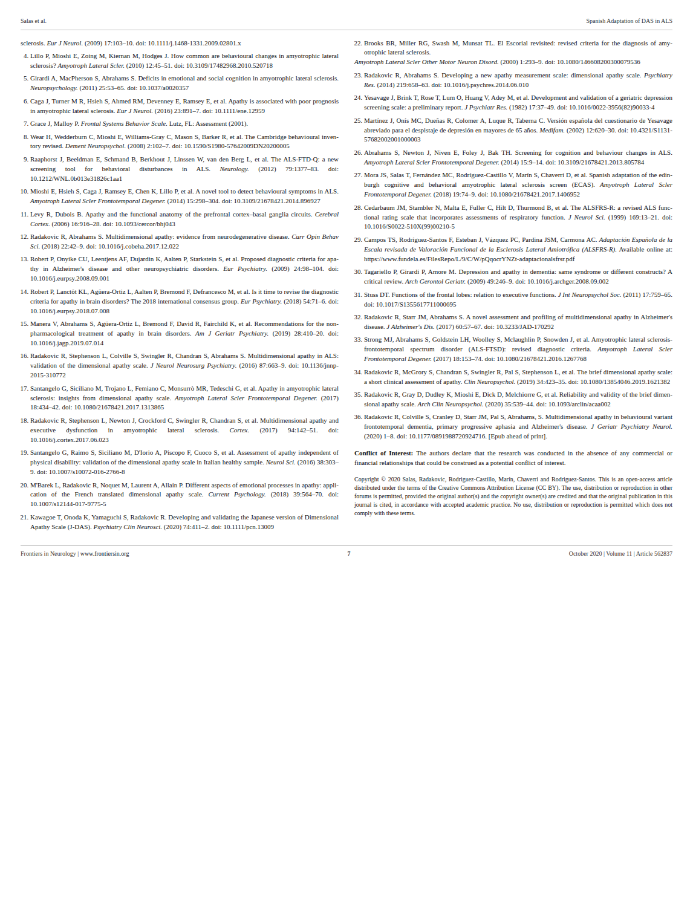Salas et al.
Spanish Adaptation of DAS in ALS
sclerosis. Eur J Neurol. (2009) 17:103–10. doi: 10.1111/j.1468-1331.2009.02801.x
Lillo P, Mioshi E, Zoing M, Kiernan M, Hodges J. How common are behavioural changes in amyotrophic lateral sclerosis? Amyotroph Lateral Scler. (2010) 12:45–51. doi: 10.3109/17482968.2010.520718
Girardi A, MacPherson S, Abrahams S. Deficits in emotional and social cognition in amyotrophic lateral sclerosis. Neuropsychology. (2011) 25:53–65. doi: 10.1037/a0020357
Caga J, Turner M R, Hsieh S, Ahmed RM, Devenney E, Ramsey E, et al. Apathy is associated with poor prognosis in amyotrophic lateral sclerosis. Eur J Neurol. (2016) 23:891–7. doi: 10.1111/ene.12959
Grace J, Malloy P. Frontal Systems Behavior Scale. Lutz, FL: Assessment (2001).
Wear H, Wedderburn C, Mioshi E, Williams-Gray C, Mason S, Barker R, et al. The Cambridge behavioural inventory revised. Dement Neuropsychol. (2008) 2:102–7. doi: 10.1590/S1980-57642009DN20200005
Raaphorst J, Beeldman E, Schmand B, Berkhout J, Linssen W, van den Berg L, et al. The ALS-FTD-Q: a new screening tool for behavioral disturbances in ALS. Neurology. (2012) 79:1377–83. doi: 10.1212/WNL.0b013e31826c1aa1
Mioshi E, Hsieh S, Caga J, Ramsey E, Chen K, Lillo P, et al. A novel tool to detect behavioural symptoms in ALS. Amyotroph Lateral Scler Frontotemporal Degener. (2014) 15:298–304. doi: 10.3109/21678421.2014.896927
Levy R, Dubois B. Apathy and the functional anatomy of the prefrontal cortex–basal ganglia circuits. Cerebral Cortex. (2006) 16:916–28. doi: 10.1093/cercor/bhj043
Radakovic R, Abrahams S. Multidimensional apathy: evidence from neurodegenerative disease. Curr Opin Behav Sci. (2018) 22:42–9. doi: 10.1016/j.cobeha.2017.12.022
Robert P, Onyike CU, Leentjens AF, Dujardin K, Aalten P, Starkstein S, et al. Proposed diagnostic criteria for apathy in Alzheimer's disease and other neuropsychiatric disorders. Eur Psychiatry. (2009) 24:98–104. doi: 10.1016/j.eurpsy.2008.09.001
Robert P, Lanctôt KL, Agüera-Ortiz L, Aalten P, Bremond F, Defrancesco M, et al. Is it time to revise the diagnostic criteria for apathy in brain disorders? The 2018 international consensus group. Eur Psychiatry. (2018) 54:71–6. doi: 10.1016/j.eurpsy.2018.07.008
Manera V, Abrahams S, Agüera-Ortiz L, Bremond F, David R, Fairchild K, et al. Recommendations for the nonpharmacological treatment of apathy in brain disorders. Am J Geriatr Psychiatry. (2019) 28:410–20. doi: 10.1016/j.jagp.2019.07.014
Radakovic R, Stephenson L, Colville S, Swingler R, Chandran S, Abrahams S. Multidimensional apathy in ALS: validation of the dimensional apathy scale. J Neurol Neurosurg Psychiatry. (2016) 87:663–9. doi: 10.1136/jnnp-2015-310772
Santangelo G, Siciliano M, Trojano L, Femiano C, Monsurrò MR, Tedeschi G, et al. Apathy in amyotrophic lateral sclerosis: insights from dimensional apathy scale. Amyotroph Lateral Scler Frontotemporal Degener. (2017) 18:434–42. doi: 10.1080/21678421.2017.1313865
Radakovic R, Stephenson L, Newton J, Crockford C, Swingler R, Chandran S, et al. Multidimensional apathy and executive dysfunction in amyotrophic lateral sclerosis. Cortex. (2017) 94:142–51. doi: 10.1016/j.cortex.2017.06.023
Santangelo G, Raimo S, Siciliano M, D'Iorio A, Piscopo F, Cuoco S, et al. Assessment of apathy independent of physical disability: validation of the dimensional apathy scale in Italian healthy sample. Neurol Sci. (2016) 38:303–9. doi: 10.1007/s10072-016-2766-8
M'Barek L, Radakovic R, Noquet M, Laurent A, Allain P. Different aspects of emotional processes in apathy: application of the French translated dimensional apathy scale. Current Psychology. (2018) 39:564–70. doi: 10.1007/s12144-017-9775-5
Kawagoe T, Onoda K, Yamaguchi S, Radakovic R. Developing and validating the Japanese version of Dimensional Apathy Scale (J-DAS). Psychiatry Clin Neurosci. (2020) 74:411–2. doi: 10.1111/pcn.13009
Brooks BR, Miller RG, Swash M, Munsat TL. El Escorial revisited: revised criteria for the diagnosis of amyotrophic lateral sclerosis.
Amyotroph Lateral Scler Other Motor Neuron Disord. (2000) 1:293–9. doi: 10.1080/146608200300079536
Radakovic R, Abrahams S. Developing a new apathy measurement scale: dimensional apathy scale. Psychiatry Res. (2014) 219:658–63. doi: 10.1016/j.psychres.2014.06.010
Yesavage J, Brink T, Rose T, Lum O, Huang V, Adey M, et al. Development and validation of a geriatric depression screening scale: a preliminary report. J Psychiatr Res. (1982) 17:37–49. doi: 10.1016/0022-3956(82)90033-4
Martínez J, Onís MC, Dueñas R, Colomer A, Luque R, Taberna C. Versión española del cuestionario de Yesavage abreviado para el despistaje de depresión en mayores de 65 años. Medifam. (2002) 12:620–30. doi: 10.4321/S1131-57682002001000003
Abrahams S, Newton J, Niven E, Foley J, Bak TH. Screening for cognition and behaviour changes in ALS. Amyotroph Lateral Scler Frontotemporal Degener. (2014) 15:9–14. doi: 10.3109/21678421.2013.805784
Mora JS, Salas T, Fernández MC, Rodríguez-Castillo V, Marín S, Chaverri D, et al. Spanish adaptation of the edinburgh cognitive and behavioral amyotrophic lateral sclerosis screen (ECAS). Amyotroph Lateral Scler Frontotemporal Degener. (2018) 19:74–9. doi: 10.1080/21678421.2017.1406952
Cedarbaum JM, Stambler N, Malta E, Fuller C, Hilt D, Thurmond B, et al. The ALSFRS-R: a revised ALS functional rating scale that incorporates assessments of respiratory function. J Neurol Sci. (1999) 169:13–21. doi: 10.1016/S0022-510X(99)00210-5
Campos TS, Rodríguez-Santos F, Esteban J, Vázquez PC, Pardina JSM, Carmona AC. Adaptación Española de la Escala revisada de Valoración Funcional de la Esclerosis Lateral Amiotrófica (ALSFRS-R). Available online at: https://www.fundela.es/FilesRepo/L/9/C/W/pQqocrYNZt-adaptacionalsfrsr.pdf
Tagariello P, Girardi P, Amore M. Depression and apathy in dementia: same syndrome or different constructs? A critical review. Arch Gerontol Geriatr. (2009) 49:246–9. doi: 10.1016/j.archger.2008.09.002
Stuss DT. Functions of the frontal lobes: relation to executive functions. J Int Neuropsychol Soc. (2011) 17:759–65. doi: 10.1017/S1355617711000695
Radakovic R, Starr JM, Abrahams S. A novel assessment and profiling of multidimensional apathy in Alzheimer's disease. J Alzheimer's Dis. (2017) 60:57–67. doi: 10.3233/JAD-170292
Strong MJ, Abrahams S, Goldstein LH, Woolley S, Mclaughlin P, Snowden J, et al. Amyotrophic lateral sclerosis-frontotemporal spectrum disorder (ALS-FTSD): revised diagnostic criteria. Amyotroph Lateral Scler Frontotemporal Degener. (2017) 18:153–74. doi: 10.1080/21678421.2016.1267768
Radakovic R, McGrory S, Chandran S, Swingler R, Pal S, Stephenson L, et al. The brief dimensional apathy scale: a short clinical assessment of apathy. Clin Neuropsychol. (2019) 34:423–35. doi: 10.1080/13854046.2019.1621382
Radakovic R, Gray D, Dudley K, Mioshi E, Dick D, Melchiorre G, et al. Reliability and validity of the brief dimensional apathy scale. Arch Clin Neuropsychol. (2020) 35:539–44. doi: 10.1093/arclin/acaa002
Radakovic R, Colville S, Cranley D, Starr JM, Pal S, Abrahams, S. Multidimensional apathy in behavioural variant frontotemporal dementia, primary progressive aphasia and Alzheimer's disease. J Geriatr Psychiatry Neurol. (2020) 1–8. doi: 10.1177/0891988720924716. [Epub ahead of print].
Conflict of Interest: The authors declare that the research was conducted in the absence of any commercial or financial relationships that could be construed as a potential conflict of interest.
Copyright © 2020 Salas, Radakovic, Rodriguez-Castillo, Marín, Chaverri and Rodriguez-Santos. This is an open-access article distributed under the terms of the Creative Commons Attribution License (CC BY). The use, distribution or reproduction in other forums is permitted, provided the original author(s) and the copyright owner(s) are credited and that the original publication in this journal is cited, in accordance with accepted academic practice. No use, distribution or reproduction is permitted which does not comply with these terms.
Frontiers in Neurology | www.frontiersin.org
7
October 2020 | Volume 11 | Article 562837